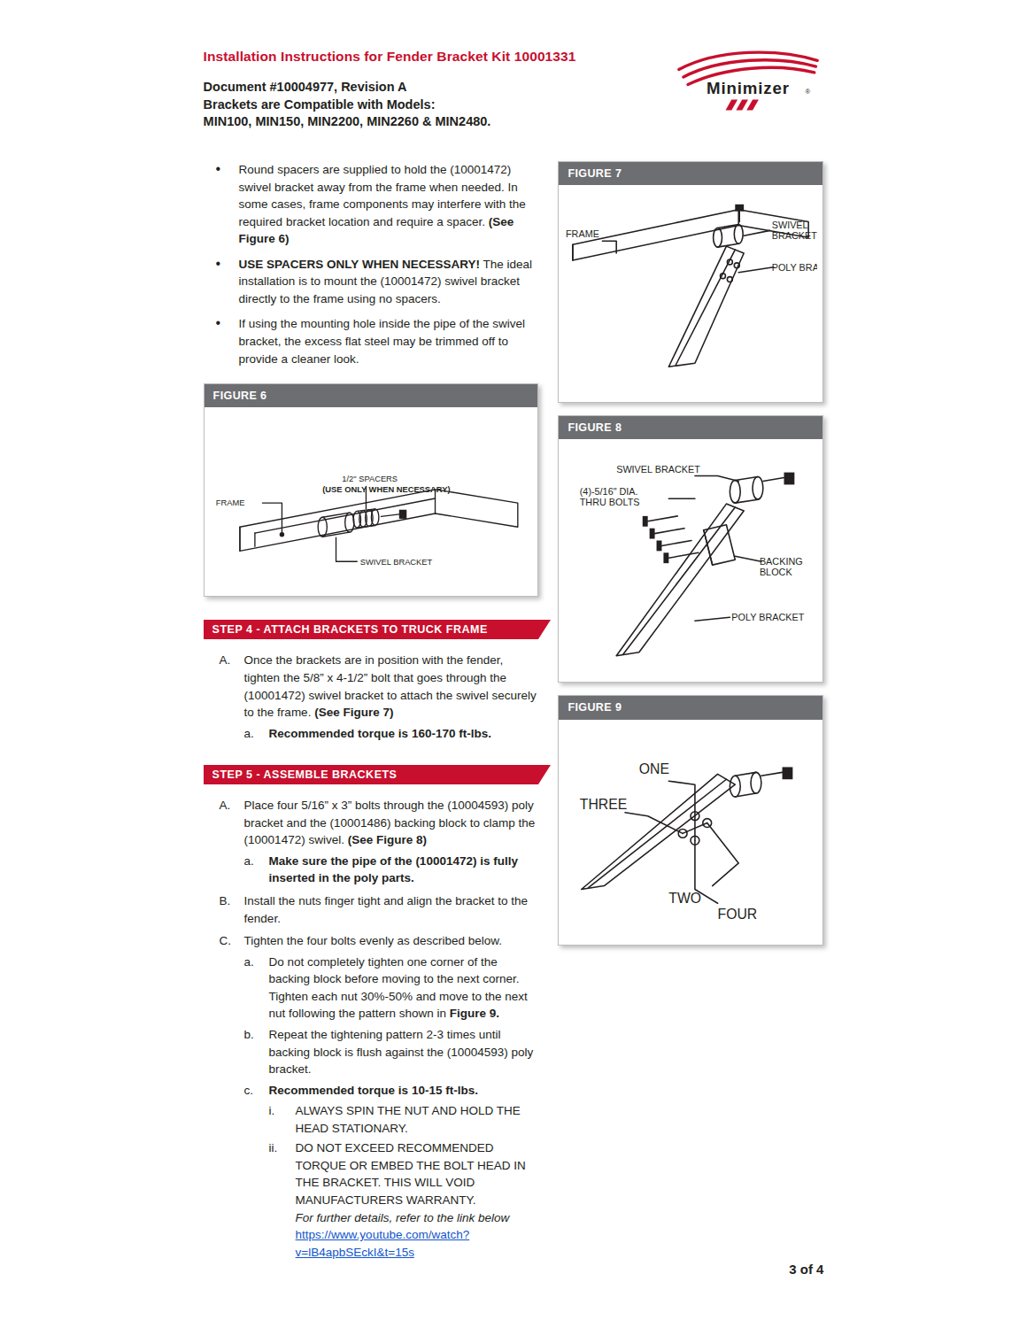Installation Instructions for Fender Bracket Kit 10001331
Document #10004977, Revision A
Brackets are Compatible with Models:
MIN100, MIN150, MIN2200, MIN2260 & MIN2480.
Minimizer ®
Round spacers are supplied to hold the (10001472) swivel bracket away from the frame when needed. In some cases, frame components may interfere with the required bracket location and require a spacer. (See Figure 6)
USE SPACERS ONLY WHEN NECESSARY! The ideal installation is to mount the (10001472) swivel bracket directly to the frame using no spacers.
If using the mounting hole inside the pipe of the swivel bracket, the excess flat steel may be trimmed off to provide a cleaner look.
FIGURE 6
FRAME 1/2" SPACERS (USE ONLY WHEN NECESSARY) SWIVEL BRACKET
STEP 4 - ATTACH BRACKETS TO TRUCK FRAME
Once the brackets are in position with the fender, tighten the 5/8” x 4-1/2” bolt that goes through the (10001472) swivel bracket to attach the swivel securely to the frame. (See Figure 7)
Recommended torque is 160-170 ft-lbs.
STEP 5 - ASSEMBLE BRACKETS
Place four 5/16” x 3” bolts through the (10004593) poly bracket and the (10001486) backing block to clamp the (10001472) swivel. (See Figure 8)
Make sure the pipe of the (10001472) is fully inserted in the poly parts.
Install the nuts finger tight and align the bracket to the fender.
Tighten the four bolts evenly as described below.
Do not completely tighten one corner of the backing block before moving to the next corner. Tighten each nut 30%-50% and move to the next nut following the pattern shown in Figure 9.
Repeat the tightening pattern 2-3 times until backing block is flush against the (10004593) poly bracket.
Recommended torque is 10-15 ft-lbs.
ALWAYS SPIN THE NUT AND HOLD THE HEAD STATIONARY.
DO NOT EXCEED RECOMMENDED TORQUE OR EMBED THE BOLT HEAD IN THE BRACKET. THIS WILL VOID MANUFACTURERS WARRANTY.
For further details, refer to the link below
https://www.youtube.com/watch?v=lB4apbSEckI&t=15s
FIGURE 7
FRAME SWIVEL BRACKET POLY BRACKET
FIGURE 8
SWIVEL BRACKET (4)-5/16" DIA. THRU BOLTS BACKING BLOCK POLY BRACKET
FIGURE 9
ONE THREE TWO FOUR
3 of 4